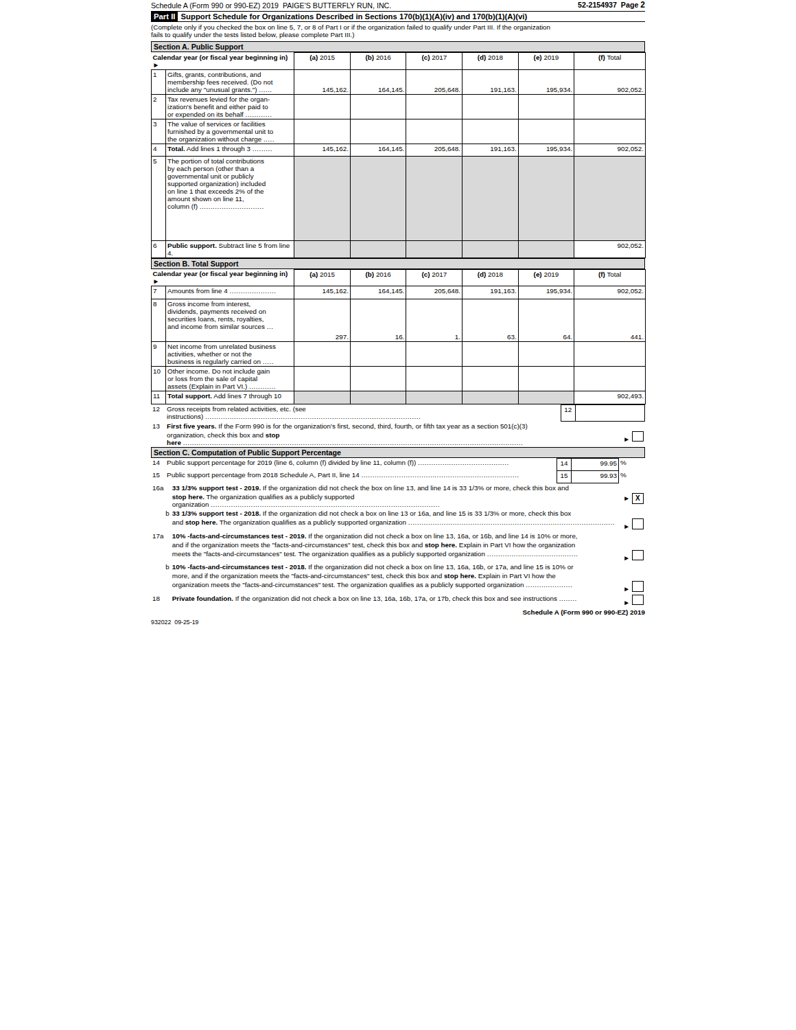Schedule A (Form 990 or 990-EZ) 2019 PAIGE'S BUTTERFLY RUN, INC.
52-2154937 Page 2
Part II
Support Schedule for Organizations Described in Sections 170(b)(1)(A)(iv) and 170(b)(1)(A)(vi)
(Complete only if you checked the box on line 5, 7, or 8 of Part I or if the organization failed to qualify under Part III. If the organization
fails to qualify under the tests listed below, please complete Part III.)
Section A. Public Support
| Calendar year (or fiscal year beginning in) ► | (a) 2015 | (b) 2016 | (c) 2017 | (d) 2018 | (e) 2019 | (f) Total |
| 1 | Gifts, grants, contributions, and membership fees received. (Do not include any "unusual grants.") ...... | 145,162. | 164,145. | 205,648. | 191,163. | 195,934. | 902,052. |
| 2 | Tax revenues levied for the organ- ization's benefit and either paid to or expended on its behalf ............ | | | | | | |
| 3 | The value of services or facilities furnished by a governmental unit to the organization without charge ..... | | | | | | |
| 4 | Total. Add lines 1 through 3 ......... | 145,162. | 164,145. | 205,648. | 191,163. | 195,934. | 902,052. |
| 5 | The portion of total contributions by each person (other than a governmental unit or publicly supported organization) included on line 1 that exceeds 2% of the amount shown on line 11, column (f) ............................. | | | | | | |
| 6 | Public support. Subtract line 5 from line 4. | | | | | | 902,052. |
Section B. Total Support
| Calendar year (or fiscal year beginning in) ► | (a) 2015 | (b) 2016 | (c) 2017 | (d) 2018 | (e) 2019 | (f) Total |
| 7 | Amounts from line 4 ..................... | 145,162. | 164,145. | 205,648. | 191,163. | 195,934. | 902,052. |
| 8 | Gross income from interest, dividends, payments received on securities loans, rents, royalties, and income from similar sources ... | 297. | 16. | 1. | 63. | 64. | 441. |
| 9 | Net income from unrelated business activities, whether or not the business is regularly carried on ..... | | | | | | |
| 10 | Other income. Do not include gain or loss from the sale of capital assets (Explain in Part VI.) ............ | | | | | | |
| 11 | Total support. Add lines 7 through 10 | | | | | | 902,493. |
| 12 | Gross receipts from related activities, etc. (see instructions) ................................................................................................. | 12 | |
| 13 | First five years. If the Form 990 is for the organization's first, second, third, fourth, or fifth tax year as a section 501(c)(3) | |
| | organization, check this box and stop here ......................................................................................................................................................... | ► |
Section C. Computation of Public Support Percentage
| 14 | Public support percentage for 2019 (line 6, column (f) divided by line 11, column (f)) ......................................... | 14 | 99.95 | % |
| 15 | Public support percentage from 2018 Schedule A, Part II, line 14 ....................................................................... | 15 | 99.93 | % |
| 16a | 33 1/3% support test - 2019. If the organization did not check the box on line 13, and line 14 is 33 1/3% or more, check this box and | |
| | stop here. The organization qualifies as a publicly supported organization ....................................................................................................... | ► X |
| b | 33 1/3% support test - 2018. If the organization did not check a box on line 13 or 16a, and line 15 is 33 1/3% or more, check this box | |
| | and stop here. The organization qualifies as a publicly supported organization ............................................................................................. | ► |
| 17a | 10% -facts-and-circumstances test - 2019. If the organization did not check a box on line 13, 16a, or 16b, and line 14 is 10% or more, | |
| | and if the organization meets the "facts-and-circumstances" test, check this box and stop here. Explain in Part VI how the organization | |
| | meets the "facts-and-circumstances" test. The organization qualifies as a publicly supported organization ......................................... | ► |
| b | 10% -facts-and-circumstances test - 2018. If the organization did not check a box on line 13, 16a, 16b, or 17a, and line 15 is 10% or | |
| | more, and if the organization meets the "facts-and-circumstances" test, check this box and stop here. Explain in Part VI how the | |
| | organization meets the "facts-and-circumstances" test. The organization qualifies as a publicly supported organization ..................... | ► |
| 18 | Private foundation. If the organization did not check a box on line 13, 16a, 16b, 17a, or 17b, check this box and see instructions ........ | ► |
Schedule A (Form 990 or 990-EZ) 2019
932022 09-25-19